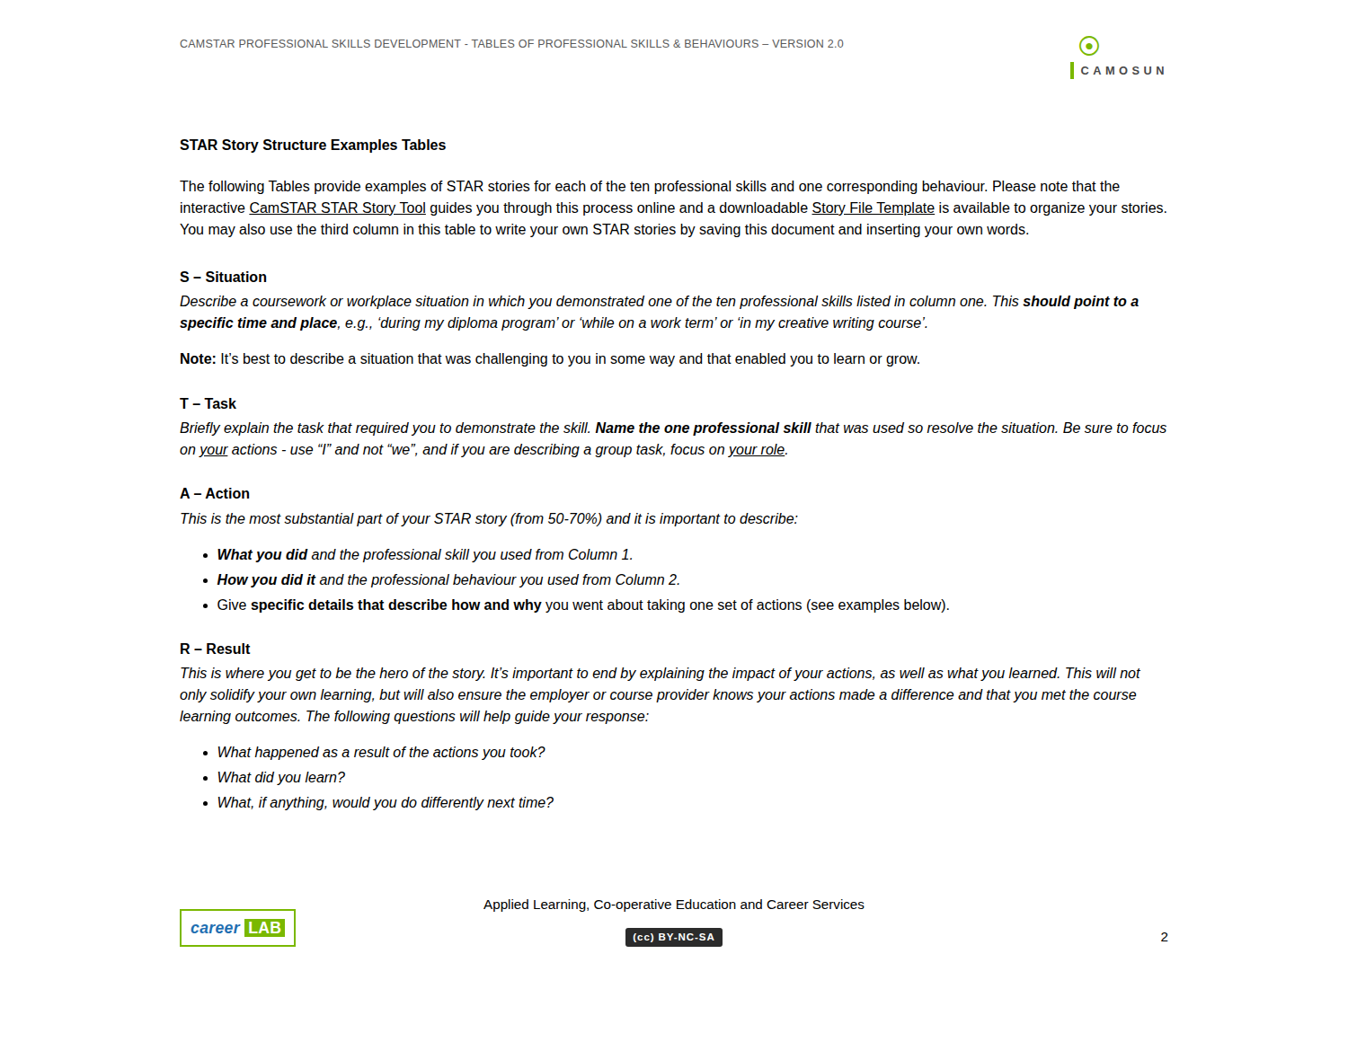CamSTAR Professional Skills Development - Tables of Professional Skills & Behaviours – Version 2.0
⦿ CAMOSUN
STAR Story Structure Examples Tables
The following Tables provide examples of STAR stories for each of the ten professional skills and one corresponding behaviour. Please note that the interactive CamSTAR STAR Story Tool guides you through this process online and a downloadable Story File Template is available to organize your stories. You may also use the third column in this table to write your own STAR stories by saving this document and inserting your own words.
S – Situation
Describe a coursework or workplace situation in which you demonstrated one of the ten professional skills listed in column one. This should point to a specific time and place, e.g., ‘during my diploma program’ or ‘while on a work term’ or ‘in my creative writing course’.
Note: It’s best to describe a situation that was challenging to you in some way and that enabled you to learn or grow.
T – Task
Briefly explain the task that required you to demonstrate the skill. Name the one professional skill that was used so resolve the situation. Be sure to focus on your actions - use “I” and not “we”, and if you are describing a group task, focus on your role.
A – Action
This is the most substantial part of your STAR story (from 50-70%) and it is important to describe:
What you did and the professional skill you used from Column 1.
How you did it and the professional behaviour you used from Column 2.
Give specific details that describe how and why you went about taking one set of actions (see examples below).
R – Result
This is where you get to be the hero of the story. It’s important to end by explaining the impact of your actions, as well as what you learned. This will not only solidify your own learning, but will also ensure the employer or course provider knows your actions made a difference and that you met the course learning outcomes. The following questions will help guide your response:
What happened as a result of the actions you took?
What did you learn?
What, if anything, would you do differently next time?
career LAB
Applied Learning, Co-operative Education and Career Services
(cc) BY-NC-SA
2